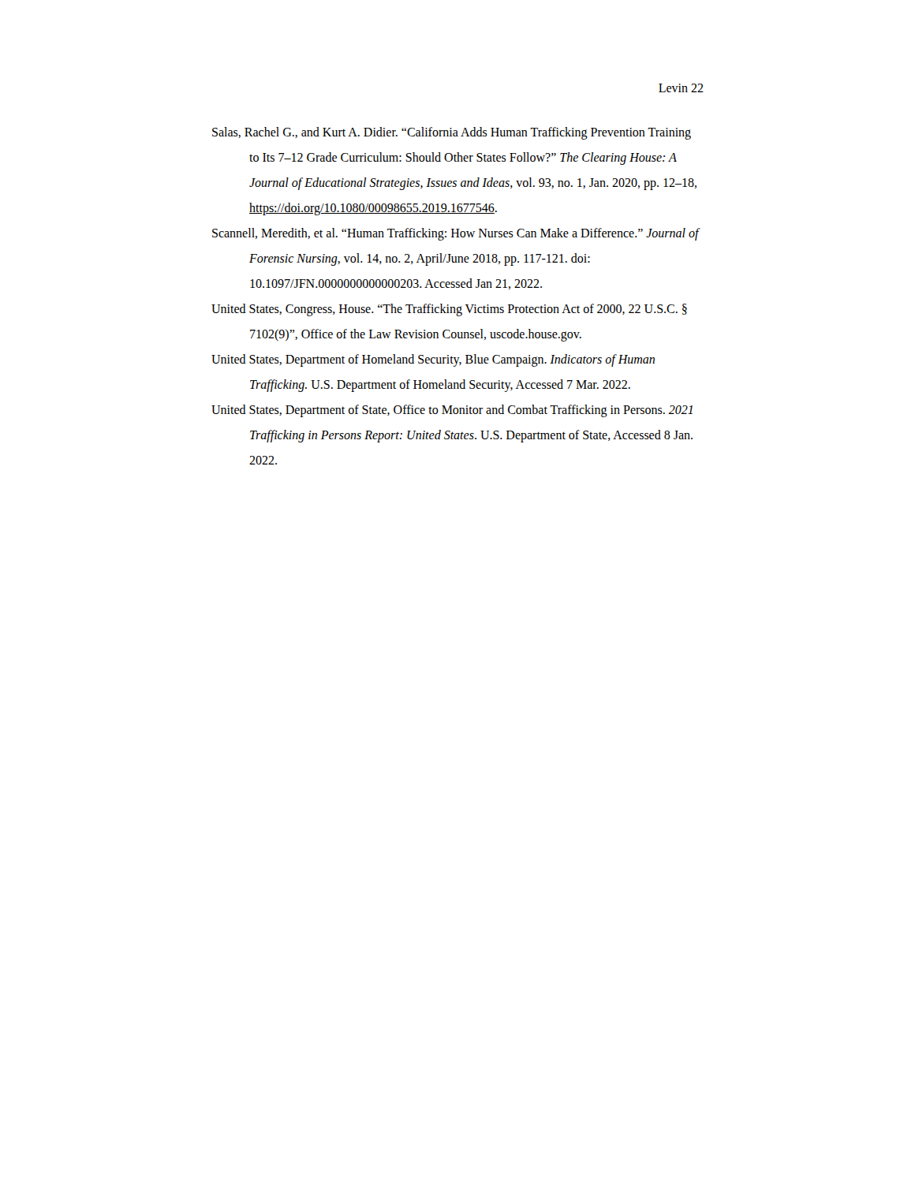Levin 22
Salas, Rachel G., and Kurt A. Didier. “California Adds Human Trafficking Prevention Training to Its 7–12 Grade Curriculum: Should Other States Follow?” The Clearing House: A Journal of Educational Strategies, Issues and Ideas, vol. 93, no. 1, Jan. 2020, pp. 12–18, https://doi.org/10.1080/00098655.2019.1677546.
Scannell, Meredith, et al. “Human Trafficking: How Nurses Can Make a Difference.” Journal of Forensic Nursing, vol. 14, no. 2, April/June 2018, pp. 117-121. doi: 10.1097/JFN.0000000000000203. Accessed Jan 21, 2022.
United States, Congress, House. “The Trafficking Victims Protection Act of 2000, 22 U.S.C. § 7102(9)”, Office of the Law Revision Counsel, uscode.house.gov.
United States, Department of Homeland Security, Blue Campaign. Indicators of Human Trafficking. U.S. Department of Homeland Security, Accessed 7 Mar. 2022.
United States, Department of State, Office to Monitor and Combat Trafficking in Persons. 2021 Trafficking in Persons Report: United States. U.S. Department of State, Accessed 8 Jan. 2022.